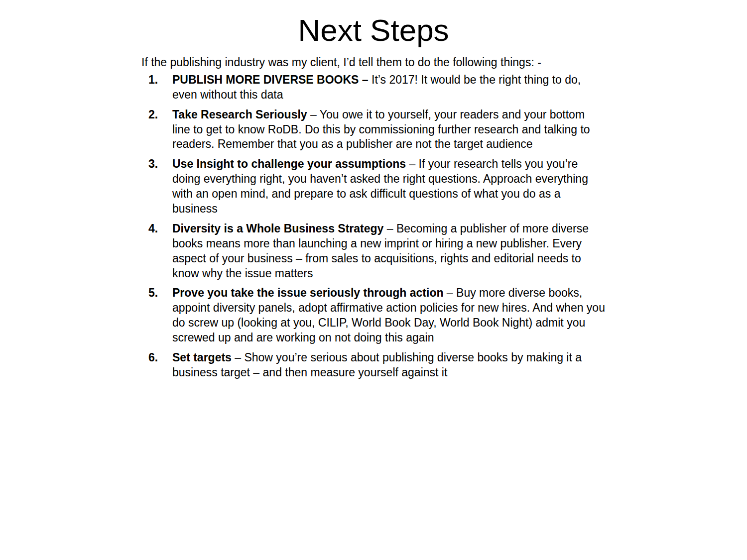Next Steps
If the publishing industry was my client, I’d tell them to do the following things: -
PUBLISH MORE DIVERSE BOOKS – It’s 2017! It would be the right thing to do, even without this data
Take Research Seriously – You owe it to yourself, your readers and your bottom line to get to know RoDB. Do this by commissioning further research and talking to readers. Remember that you as a publisher are not the target audience
Use Insight to challenge your assumptions – If your research tells you you’re doing everything right, you haven’t asked the right questions. Approach everything with an open mind, and prepare to ask difficult questions of what you do as a business
Diversity is a Whole Business Strategy – Becoming a publisher of more diverse books means more than launching a new imprint or hiring a new publisher. Every aspect of your business – from sales to acquisitions, rights and editorial needs to know why the issue matters
Prove you take the issue seriously through action – Buy more diverse books, appoint diversity panels, adopt affirmative action policies for new hires. And when you do screw up (looking at you, CILIP, World Book Day, World Book Night) admit you screwed up and are working on not doing this again
Set targets – Show you’re serious about publishing diverse books by making it a business target – and then measure yourself against it